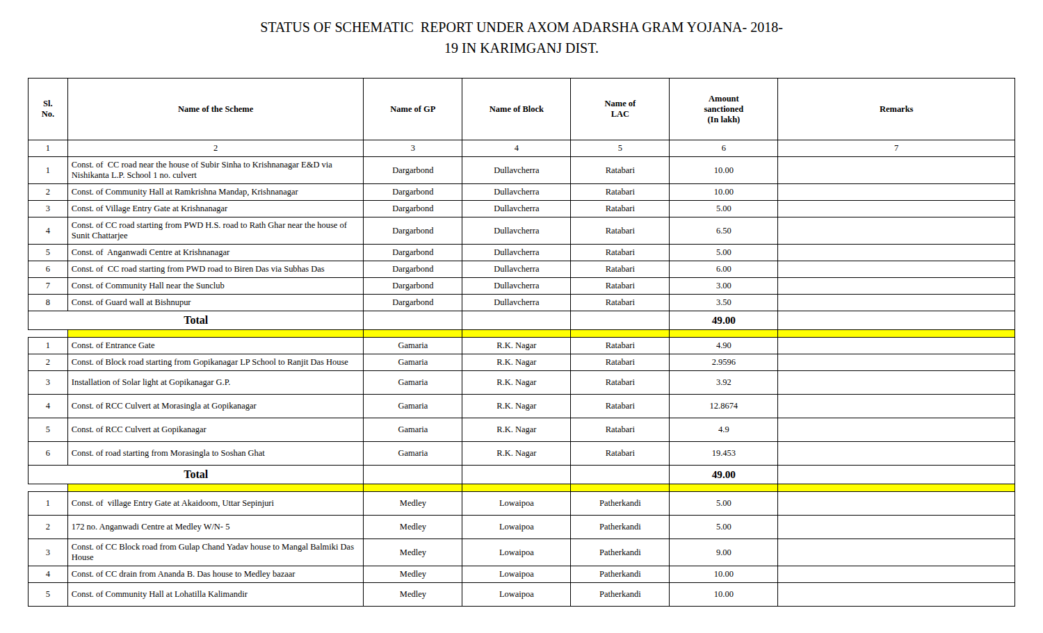STATUS OF SCHEMATIC REPORT UNDER AXOM ADARSHA GRAM YOJANA- 2018-19 IN KARIMGANJ DIST.
| Sl. No. | Name of the Scheme | Name of GP | Name of Block | Name of LAC | Amount sanctioned (In lakh) | Remarks |
| --- | --- | --- | --- | --- | --- | --- |
| 1 | 2 | 3 | 4 | 5 | 6 | 7 |
| 1 | Const. of CC road near the house of Subir Sinha to Krishnanagar E&D via Nishikanta L.P. School 1 no. culvert | Dargarbond | Dullavcherra | Ratabari | 10.00 | |
| 2 | Const. of Community Hall at Ramkrishna Mandap, Krishnanagar | Dargarbond | Dullavcherra | Ratabari | 10.00 | |
| 3 | Const. of Village Entry Gate at Krishnanagar | Dargarbond | Dullavcherra | Ratabari | 5.00 | |
| 4 | Const. of CC road starting from PWD H.S. road to Rath Ghar near the house of Sunit Chattarjee | Dargarbond | Dullavcherra | Ratabari | 6.50 | |
| 5 | Const. of Anganwadi Centre at Krishnanagar | Dargarbond | Dullavcherra | Ratabari | 5.00 | |
| 6 | Const. of CC road starting from PWD road to Biren Das via Subhas Das | Dargarbond | Dullavcherra | Ratabari | 6.00 | |
| 7 | Const. of Community Hall near the Sunclub | Dargarbond | Dullavcherra | Ratabari | 3.00 | |
| 8 | Const. of Guard wall at Bishnupur | Dargarbond | Dullavcherra | Ratabari | 3.50 | |
| Total | | | | 49.00 | |
| 1 | Const. of Entrance Gate | Gamaria | R.K. Nagar | Ratabari | 4.90 | |
| 2 | Const. of Block road starting from Gopikanagar LP School to Ranjit Das House | Gamaria | R.K. Nagar | Ratabari | 2.9596 | |
| 3 | Installation of Solar light at Gopikanagar G.P. | Gamaria | R.K. Nagar | Ratabari | 3.92 | |
| 4 | Const. of RCC Culvert at Morasingla at Gopikanagar | Gamaria | R.K. Nagar | Ratabari | 12.8674 | |
| 5 | Const. of RCC Culvert at Gopikanagar | Gamaria | R.K. Nagar | Ratabari | 4.9 | |
| 6 | Const. of road starting from Morasingla to Soshan Ghat | Gamaria | R.K. Nagar | Ratabari | 19.453 | |
| Total | | | | 49.00 | |
| 1 | Const. of village Entry Gate at Akaidoom, Uttar Sepinjuri | Medley | Lowaipoa | Patherkandi | 5.00 | |
| 2 | 172 no. Anganwadi Centre at Medley W/N- 5 | Medley | Lowaipoa | Patherkandi | 5.00 | |
| 3 | Const. of CC Block road from Gulap Chand Yadav house to Mangal Balmiki Das House | Medley | Lowaipoa | Patherkandi | 9.00 | |
| 4 | Const. of CC drain from Ananda B. Das house to Medley bazaar | Medley | Lowaipoa | Patherkandi | 10.00 | |
| 5 | Const. of Community Hall at Lohatilla Kalimandir | Medley | Lowaipoa | Patherkandi | 10.00 | |